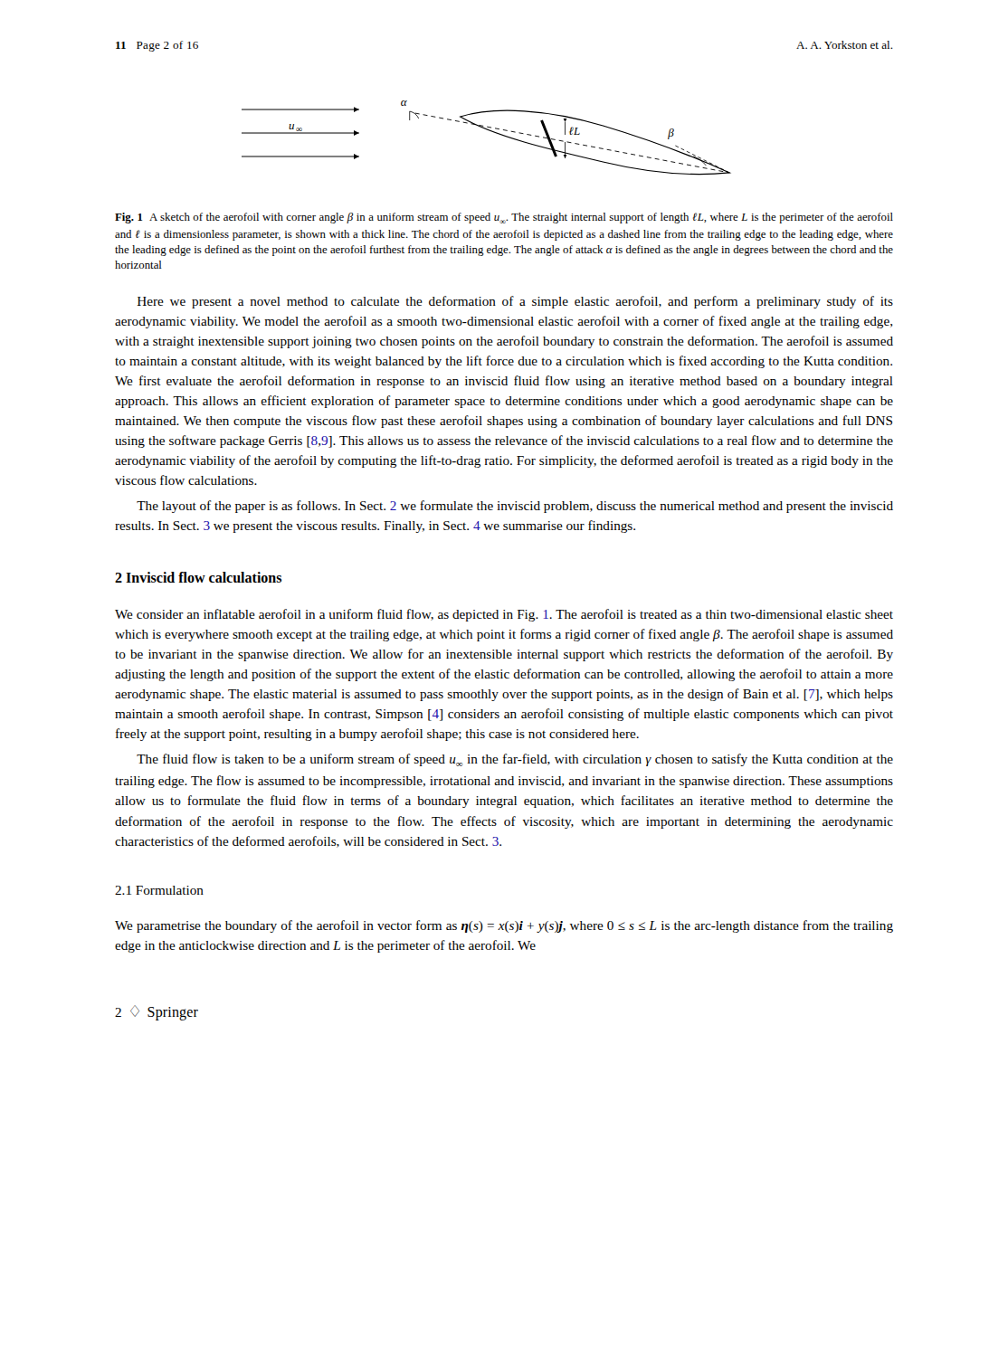11 Page 2 of 16
A. A. Yorkston et al.
u ∞ α ℓL β
Fig. 1 A sketch of the aerofoil with corner angle β in a uniform stream of speed u∞. The straight internal support of length ℓL, where L is the perimeter of the aerofoil and ℓ is a dimensionless parameter, is shown with a thick line. The chord of the aerofoil is depicted as a dashed line from the trailing edge to the leading edge, where the leading edge is defined as the point on the aerofoil furthest from the trailing edge. The angle of attack α is defined as the angle in degrees between the chord and the horizontal
Here we present a novel method to calculate the deformation of a simple elastic aerofoil, and perform a preliminary study of its aerodynamic viability. We model the aerofoil as a smooth two-dimensional elastic aerofoil with a corner of fixed angle at the trailing edge, with a straight inextensible support joining two chosen points on the aerofoil boundary to constrain the deformation. The aerofoil is assumed to maintain a constant altitude, with its weight balanced by the lift force due to a circulation which is fixed according to the Kutta condition. We first evaluate the aerofoil deformation in response to an inviscid fluid flow using an iterative method based on a boundary integral approach. This allows an efficient exploration of parameter space to determine conditions under which a good aerodynamic shape can be maintained. We then compute the viscous flow past these aerofoil shapes using a combination of boundary layer calculations and full DNS using the software package Gerris [8,9]. This allows us to assess the relevance of the inviscid calculations to a real flow and to determine the aerodynamic viability of the aerofoil by computing the lift-to-drag ratio. For simplicity, the deformed aerofoil is treated as a rigid body in the viscous flow calculations.
The layout of the paper is as follows. In Sect. 2 we formulate the inviscid problem, discuss the numerical method and present the inviscid results. In Sect. 3 we present the viscous results. Finally, in Sect. 4 we summarise our findings.
2 Inviscid flow calculations
We consider an inflatable aerofoil in a uniform fluid flow, as depicted in Fig. 1. The aerofoil is treated as a thin two-dimensional elastic sheet which is everywhere smooth except at the trailing edge, at which point it forms a rigid corner of fixed angle β. The aerofoil shape is assumed to be invariant in the spanwise direction. We allow for an inextensible internal support which restricts the deformation of the aerofoil. By adjusting the length and position of the support the extent of the elastic deformation can be controlled, allowing the aerofoil to attain a more aerodynamic shape. The elastic material is assumed to pass smoothly over the support points, as in the design of Bain et al. [7], which helps maintain a smooth aerofoil shape. In contrast, Simpson [4] considers an aerofoil consisting of multiple elastic components which can pivot freely at the support point, resulting in a bumpy aerofoil shape; this case is not considered here.
The fluid flow is taken to be a uniform stream of speed u∞ in the far-field, with circulation γ chosen to satisfy the Kutta condition at the trailing edge. The flow is assumed to be incompressible, irrotational and inviscid, and invariant in the spanwise direction. These assumptions allow us to formulate the fluid flow in terms of a boundary integral equation, which facilitates an iterative method to determine the deformation of the aerofoil in response to the flow. The effects of viscosity, which are important in determining the aerodynamic characteristics of the deformed aerofoils, will be considered in Sect. 3.
2.1 Formulation
We parametrise the boundary of the aerofoil in vector form as η(s) = x(s)i + y(s)j, where 0 ≤ s ≤ L is the arc-length distance from the trailing edge in the anticlockwise direction and L is the perimeter of the aerofoil. We
2 ♢ Springer